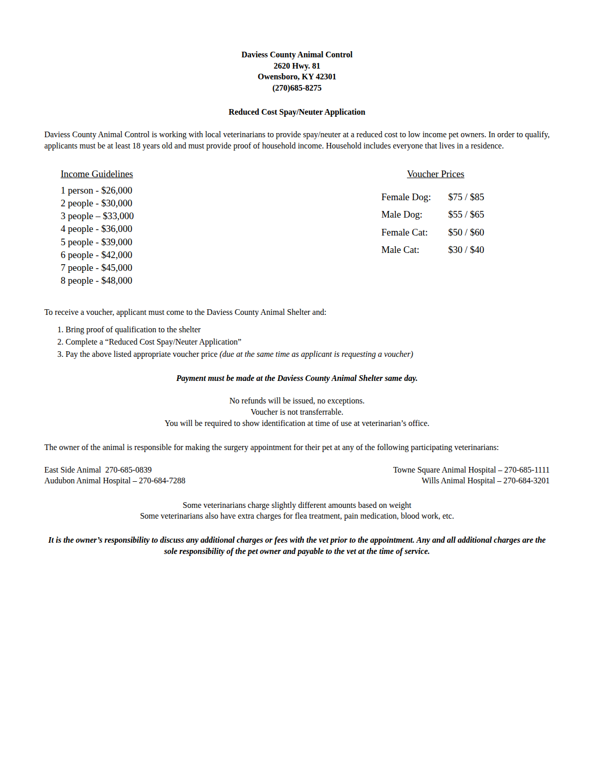Daviess County Animal Control
2620 Hwy. 81
Owensboro, KY 42301
(270)685-8275
Reduced Cost Spay/Neuter Application
Daviess County Animal Control is working with local veterinarians to provide spay/neuter at a reduced cost to low income pet owners. In order to qualify, applicants must be at least 18 years old and must provide proof of household income. Household includes everyone that lives in a residence.
Income Guidelines
1 person - $26,000
2 people - $30,000
3 people – $33,000
4 people - $36,000
5 people - $39,000
6 people - $42,000
7 people - $45,000
8 people - $48,000
Voucher Prices
| Female Dog: | $75 / $85 |
| Male Dog: | $55 / $65 |
| Female Cat: | $50 / $60 |
| Male Cat: | $30 / $40 |
To receive a voucher, applicant must come to the Daviess County Animal Shelter and:
Bring proof of qualification to the shelter
Complete a “Reduced Cost Spay/Neuter Application”
Pay the above listed appropriate voucher price (due at the same time as applicant is requesting a voucher)
Payment must be made at the Daviess County Animal Shelter same day.
No refunds will be issued, no exceptions.
Voucher is not transferrable.
You will be required to show identification at time of use at veterinarian’s office.
The owner of the animal is responsible for making the surgery appointment for their pet at any of the following participating veterinarians:
East Side Animal 270-685-0839
Audubon Animal Hospital – 270-684-7288
Towne Square Animal Hospital – 270-685-1111
Wills Animal Hospital – 270-684-3201
Some veterinarians charge slightly different amounts based on weight
Some veterinarians also have extra charges for flea treatment, pain medication, blood work, etc.
It is the owner’s responsibility to discuss any additional charges or fees with the vet prior to the appointment. Any and all additional charges are the sole responsibility of the pet owner and payable to the vet at the time of service.